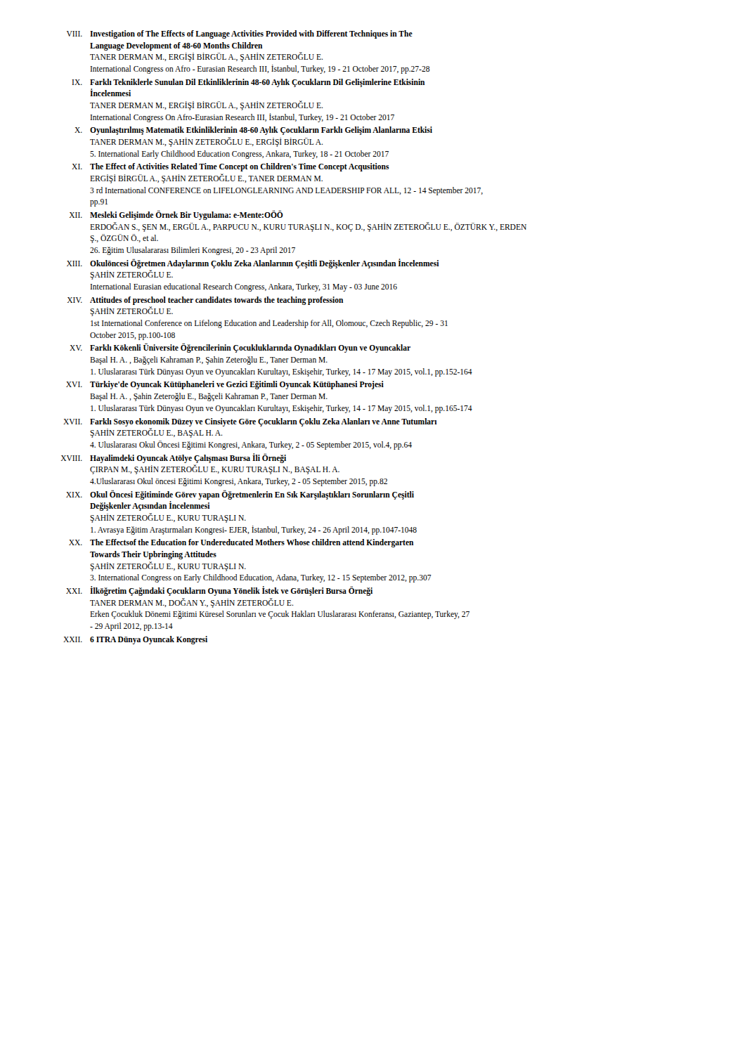Investigation of The Effects of Language Activities Provided with Different Techniques in The Language Development of 48-60 Months Children TANER DERMAN M., ERGİŞİ BİRGÜL A., ŞAHİN ZETEROĞLU E. International Congress on Afro - Eurasian Research III, İstanbul, Turkey, 19 - 21 October 2017, pp.27-28
Farklı Tekniklerle Sunulan Dil Etkinliklerinin 48-60 Aylık Çocukların Dil Gelişimlerine Etkisinin İncelenmesi TANER DERMAN M., ERGİŞİ BİRGÜL A., ŞAHİN ZETEROĞLU E. International Congress On Afro-Eurasian Research III, İstanbul, Turkey, 19 - 21 October 2017
Oyunlaştırılmış Matematik Etkinliklerinin 48-60 Aylık Çocukların Farklı Gelişim Alanlarına Etkisi TANER DERMAN M., ŞAHİN ZETEROĞLU E., ERGİŞİ BİRGÜL A. 5. International Early Childhood Education Congress, Ankara, Turkey, 18 - 21 October 2017
The Effect of Activities Related Time Concept on Children's Time Concept Acqusitions ERGİŞİ BİRGÜL A., ŞAHİN ZETEROĞLU E., TANER DERMAN M. 3 rd International CONFERENCE on LIFELONGLEARNING AND LEADERSHIP FOR ALL, 12 - 14 September 2017, pp.91
Mesleki Gelişimde Örnek Bir Uygulama: e-Mente:OÖÖ ERDOĞAN S., ŞEN M., ERGÜL A., PARPUCU N., KURU TURAŞLI N., KOÇ D., ŞAHİN ZETEROĞLU E., ÖZTÜRK Y., ERDEN Ş., ÖZGÜN Ö., et al. 26. Eğitim Ulusalararası Bilimleri Kongresi, 20 - 23 April 2017
Okulöncesi Öğretmen Adaylarının Çoklu Zeka Alanlarının Çeşitli Değişkenler Açısından İncelenmesi ŞAHİN ZETEROĞLU E. International Eurasian educational Research Congress, Ankara, Turkey, 31 May - 03 June 2016
Attitudes of preschool teacher candidates towards the teaching profession ŞAHİN ZETEROĞLU E. 1st International Conference on Lifelong Education and Leadership for All, Olomouc, Czech Republic, 29 - 31 October 2015, pp.100-108
Farklı Kökenli Üniversite Öğrencilerinin Çocukluklarında Oynadıkları Oyun ve Oyuncaklar Başal H. A. , Bağçeli Kahraman P., Şahin Zeteroğlu E., Taner Derman M. 1. Uluslararası Türk Dünyası Oyun ve Oyuncakları Kurultayı, Eskişehir, Turkey, 14 - 17 May 2015, vol.1, pp.152-164
Türkiye'de Oyuncak Kütüphaneleri ve Gezici Eğitimli Oyuncak Kütüphanesi Projesi Başal H. A. , Şahin Zeteroğlu E., Bağçeli Kahraman P., Taner Derman M. 1. Uluslararası Türk Dünyası Oyun ve Oyuncakları Kurultayı, Eskişehir, Turkey, 14 - 17 May 2015, vol.1, pp.165-174
Farklı Sosyo ekonomik Düzey ve Cinsiyete Göre Çocukların Çoklu Zeka Alanları ve Anne Tutumları ŞAHİN ZETEROĞLU E., BAŞAL H. A. 4. Uluslararası Okul Öncesi Eğitimi Kongresi, Ankara, Turkey, 2 - 05 September 2015, vol.4, pp.64
Hayalimdeki Oyuncak Atölye Çalışması Bursa İli Örneği ÇIRPAN M., ŞAHİN ZETEROĞLU E., KURU TURAŞLI N., BAŞAL H. A. 4.Uluslararası Okul öncesi Eğitimi Kongresi, Ankara, Turkey, 2 - 05 September 2015, pp.82
Okul Öncesi Eğitiminde Görev yapan Öğretmenlerin En Sık Karşılaştıkları Sorunların Çeşitli Değişkenler Açısından İncelenmesi ŞAHİN ZETEROĞLU E., KURU TURAŞLI N. 1. Avrasya Eğitim Araştırmaları Kongresi- EJER, İstanbul, Turkey, 24 - 26 April 2014, pp.1047-1048
The Effectsof the Education for Undereducated Mothers Whose children attend Kindergarten Towards Their Upbringing Attitudes ŞAHİN ZETEROĞLU E., KURU TURAŞLI N. 3. International Congress on Early Childhood Education, Adana, Turkey, 12 - 15 September 2012, pp.307
İlköğretim Çağındaki Çocukların Oyuna Yönelik İstek ve Görüşleri Bursa Örneği TANER DERMAN M., DOĞAN Y., ŞAHİN ZETEROĞLU E. Erken Çocukluk Dönemi Eğitimi Küresel Sorunları ve Çocuk Hakları Uluslararası Konferansı, Gaziantep, Turkey, 27 - 29 April 2012, pp.13-14
6 ITRA Dünya Oyuncak Kongresi